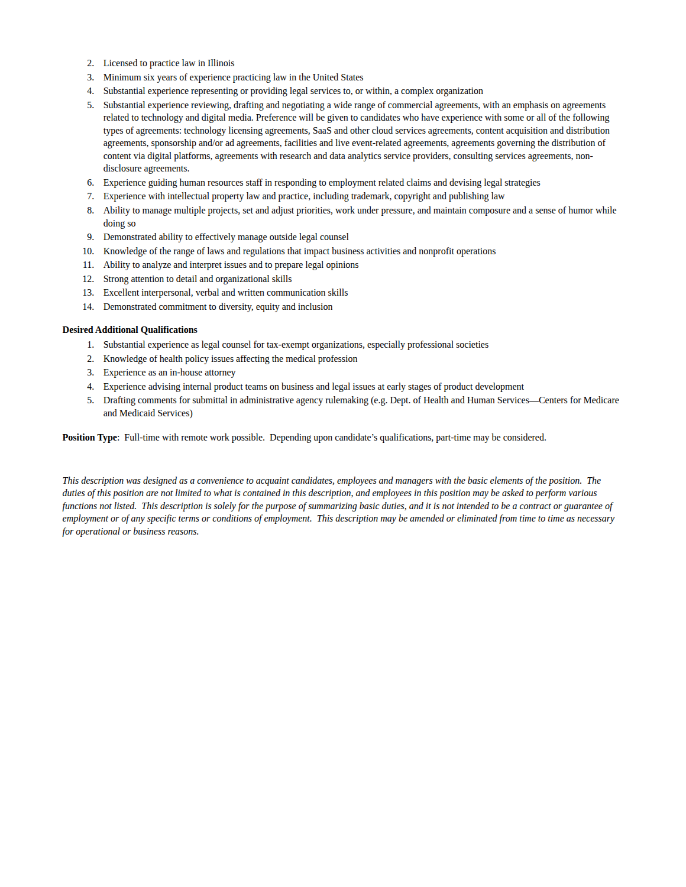Licensed to practice law in Illinois
Minimum six years of experience practicing law in the United States
Substantial experience representing or providing legal services to, or within, a complex organization
Substantial experience reviewing, drafting and negotiating a wide range of commercial agreements, with an emphasis on agreements related to technology and digital media. Preference will be given to candidates who have experience with some or all of the following types of agreements: technology licensing agreements, SaaS and other cloud services agreements, content acquisition and distribution agreements, sponsorship and/or ad agreements, facilities and live event-related agreements, agreements governing the distribution of content via digital platforms, agreements with research and data analytics service providers, consulting services agreements, non-disclosure agreements.
Experience guiding human resources staff in responding to employment related claims and devising legal strategies
Experience with intellectual property law and practice, including trademark, copyright and publishing law
Ability to manage multiple projects, set and adjust priorities, work under pressure, and maintain composure and a sense of humor while doing so
Demonstrated ability to effectively manage outside legal counsel
Knowledge of the range of laws and regulations that impact business activities and nonprofit operations
Ability to analyze and interpret issues and to prepare legal opinions
Strong attention to detail and organizational skills
Excellent interpersonal, verbal and written communication skills
Demonstrated commitment to diversity, equity and inclusion
Desired Additional Qualifications
Substantial experience as legal counsel for tax-exempt organizations, especially professional societies
Knowledge of health policy issues affecting the medical profession
Experience as an in-house attorney
Experience advising internal product teams on business and legal issues at early stages of product development
Drafting comments for submittal in administrative agency rulemaking (e.g. Dept. of Health and Human Services—Centers for Medicare and Medicaid Services)
Position Type: Full-time with remote work possible. Depending upon candidate’s qualifications, part-time may be considered.
This description was designed as a convenience to acquaint candidates, employees and managers with the basic elements of the position. The duties of this position are not limited to what is contained in this description, and employees in this position may be asked to perform various functions not listed. This description is solely for the purpose of summarizing basic duties, and it is not intended to be a contract or guarantee of employment or of any specific terms or conditions of employment. This description may be amended or eliminated from time to time as necessary for operational or business reasons.